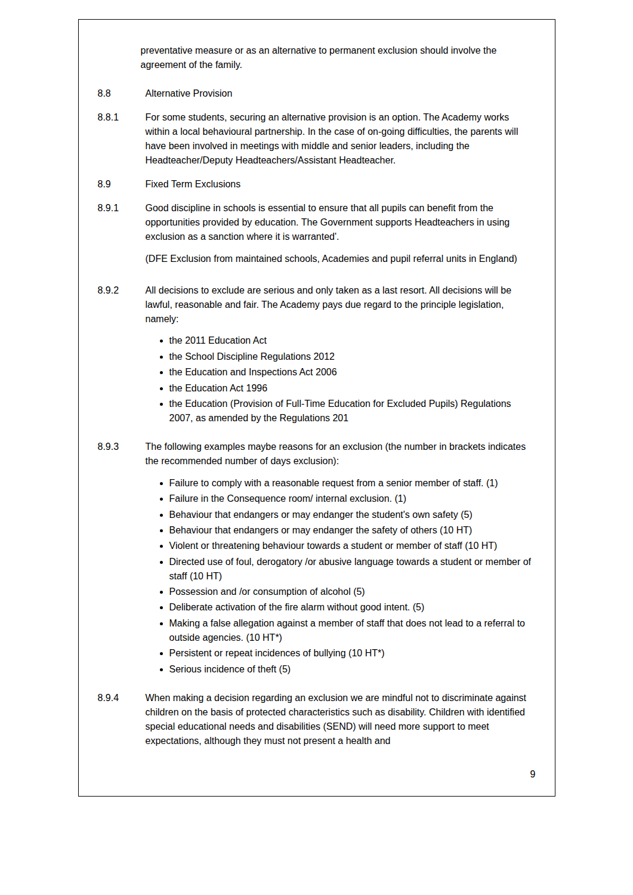preventative measure or as an alternative to permanent exclusion should involve the agreement of the family.
8.8
Alternative Provision
8.8.1
For some students, securing an alternative provision is an option. The Academy works within a local behavioural partnership. In the case of on-going difficulties, the parents will have been involved in meetings with middle and senior leaders, including the Headteacher/Deputy Headteachers/Assistant Headteacher.
8.9
Fixed Term Exclusions
8.9.1
Good discipline in schools is essential to ensure that all pupils can benefit from the opportunities provided by education. The Government supports Headteachers in using exclusion as a sanction where it is warranted'.
(DFE Exclusion from maintained schools, Academies and pupil referral units in England)
8.9.2
All decisions to exclude are serious and only taken as a last resort. All decisions will be lawful, reasonable and fair. The Academy pays due regard to the principle legislation, namely:
the 2011 Education Act
the School Discipline Regulations 2012
the Education and Inspections Act 2006
the Education Act 1996
the Education (Provision of Full-Time Education for Excluded Pupils) Regulations 2007, as amended by the Regulations 201
8.9.3
The following examples maybe reasons for an exclusion (the number in brackets indicates the recommended number of days exclusion):
Failure to comply with a reasonable request from a senior member of staff. (1)
Failure in the Consequence room/ internal exclusion. (1)
Behaviour that endangers or may endanger the student's own safety (5)
Behaviour that endangers or may endanger the safety of others (10 HT)
Violent or threatening behaviour towards a student or member of staff (10 HT)
Directed use of foul, derogatory /or abusive language towards a student or member of staff (10 HT)
Possession and /or consumption of alcohol (5)
Deliberate activation of the fire alarm without good intent. (5)
Making a false allegation against a member of staff that does not lead to a referral to outside agencies. (10 HT*)
Persistent or repeat incidences of bullying (10 HT*)
Serious incidence of theft (5)
8.9.4
When making a decision regarding an exclusion we are mindful not to discriminate against children on the basis of protected characteristics such as disability. Children with identified special educational needs and disabilities (SEND) will need more support to meet expectations, although they must not present a health and
9